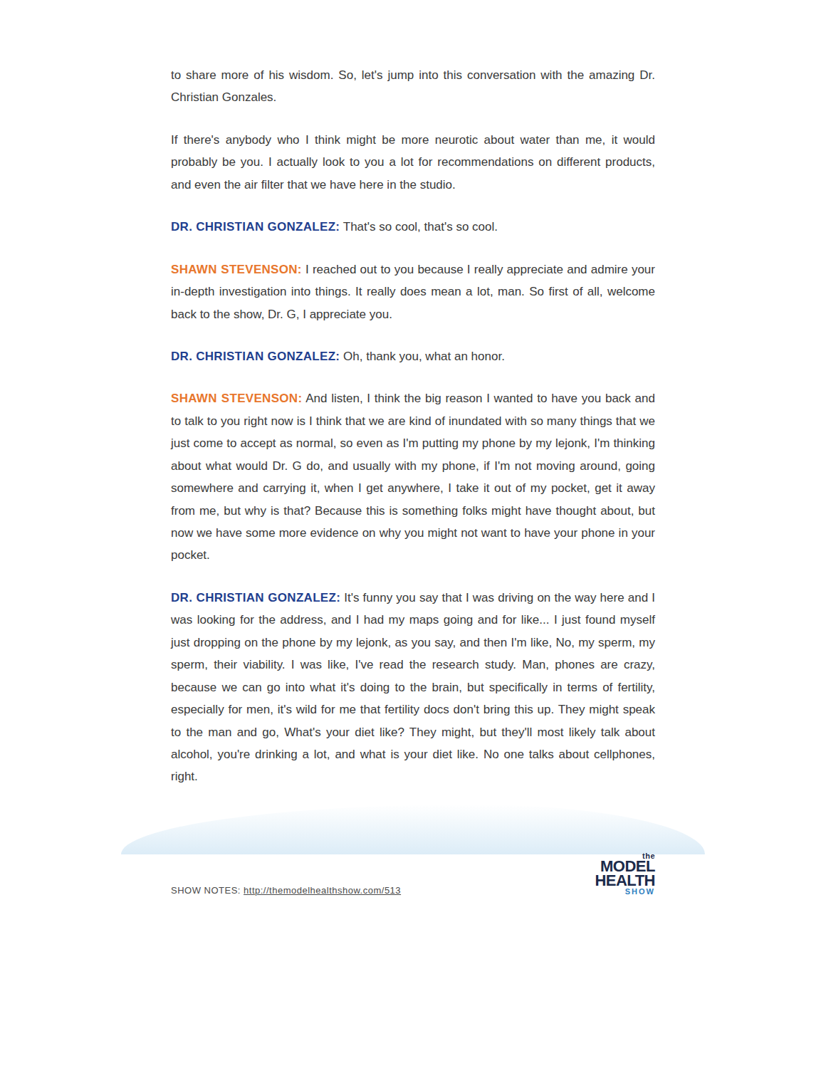to share more of his wisdom. So, let's jump into this conversation with the amazing Dr. Christian Gonzales.
If there's anybody who I think might be more neurotic about water than me, it would probably be you. I actually look to you a lot for recommendations on different products, and even the air filter that we have here in the studio.
DR. CHRISTIAN GONZALEZ: That's so cool, that's so cool.
SHAWN STEVENSON: I reached out to you because I really appreciate and admire your in-depth investigation into things. It really does mean a lot, man. So first of all, welcome back to the show, Dr. G, I appreciate you.
DR. CHRISTIAN GONZALEZ: Oh, thank you, what an honor.
SHAWN STEVENSON: And listen, I think the big reason I wanted to have you back and to talk to you right now is I think that we are kind of inundated with so many things that we just come to accept as normal, so even as I'm putting my phone by my lejonk, I'm thinking about what would Dr. G do, and usually with my phone, if I'm not moving around, going somewhere and carrying it, when I get anywhere, I take it out of my pocket, get it away from me, but why is that? Because this is something folks might have thought about, but now we have some more evidence on why you might not want to have your phone in your pocket.
DR. CHRISTIAN GONZALEZ: It's funny you say that I was driving on the way here and I was looking for the address, and I had my maps going and for like... I just found myself just dropping on the phone by my lejonk, as you say, and then I'm like, No, my sperm, my sperm, their viability. I was like, I've read the research study. Man, phones are crazy, because we can go into what it's doing to the brain, but specifically in terms of fertility, especially for men, it's wild for me that fertility docs don't bring this up. They might speak to the man and go, What's your diet like? They might, but they'll most likely talk about alcohol, you're drinking a lot, and what is your diet like. No one talks about cellphones, right.
SHOW NOTES: http://themodelhealthshow.com/513
the MODEL
HEALTH SHOW